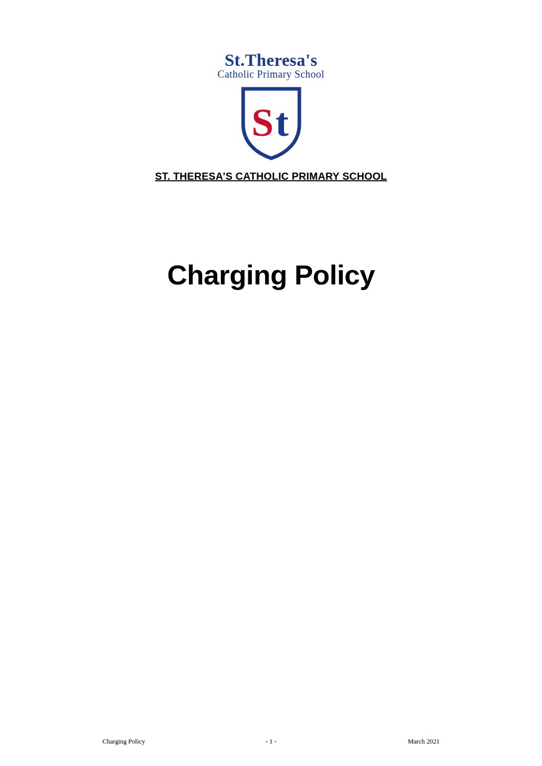St.Theresa's
Catholic Primary School
S t
ST. THERESA’S CATHOLIC PRIMARY SCHOOL
Charging Policy
Charging Policy
- 1 -
March 2021